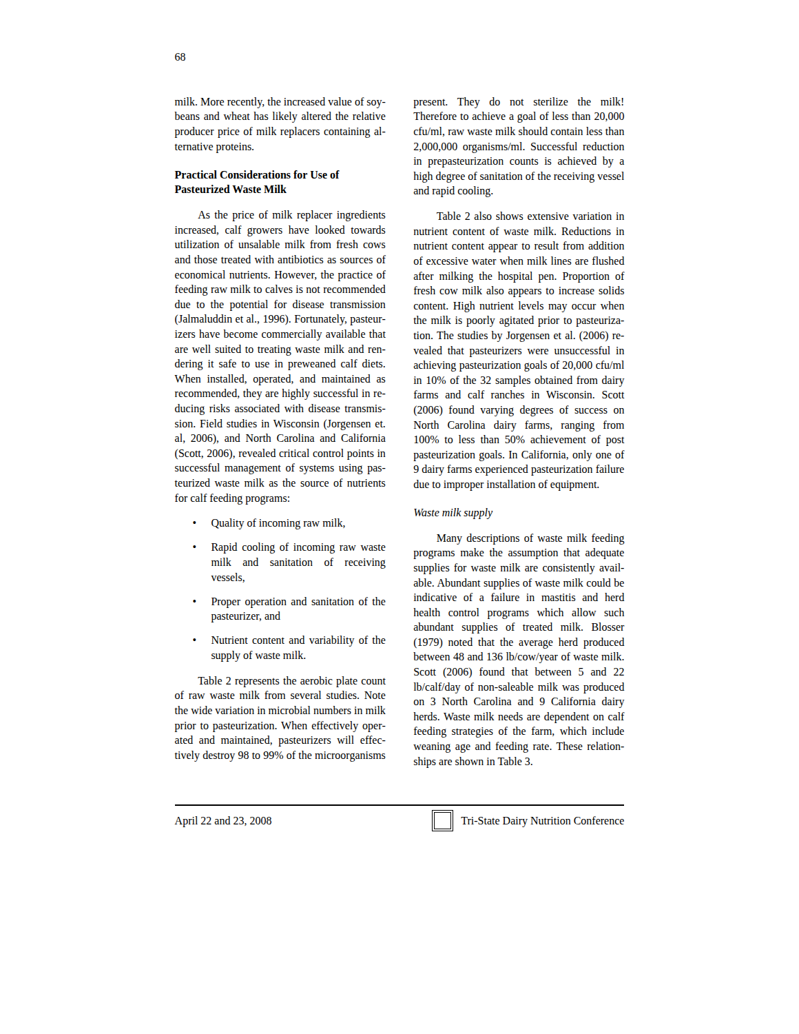68
milk. More recently, the increased value of soybeans and wheat has likely altered the relative producer price of milk replacers containing alternative proteins.
Practical Considerations for Use of
Pasteurized Waste Milk
As the price of milk replacer ingredients increased, calf growers have looked towards utilization of unsalable milk from fresh cows and those treated with antibiotics as sources of economical nutrients. However, the practice of feeding raw milk to calves is not recommended due to the potential for disease transmission (Jalmaluddin et al., 1996). Fortunately, pasteurizers have become commercially available that are well suited to treating waste milk and rendering it safe to use in preweaned calf diets. When installed, operated, and maintained as recommended, they are highly successful in reducing risks associated with disease transmission. Field studies in Wisconsin (Jorgensen et. al, 2006), and North Carolina and California (Scott, 2006), revealed critical control points in successful management of systems using pasteurized waste milk as the source of nutrients for calf feeding programs:
Quality of incoming raw milk,
Rapid cooling of incoming raw waste milk and sanitation of receiving vessels,
Proper operation and sanitation of the pasteurizer, and
Nutrient content and variability of the supply of waste milk.
Table 2 represents the aerobic plate count of raw waste milk from several studies. Note the wide variation in microbial numbers in milk prior to pasteurization. When effectively operated and maintained, pasteurizers will effectively destroy 98 to 99% of the microorganisms present. They do not sterilize the milk! Therefore to achieve a goal of less than 20,000 cfu/ml, raw waste milk should contain less than 2,000,000 organisms/ml. Successful reduction in prepasteurization counts is achieved by a high degree of sanitation of the receiving vessel and rapid cooling.
Table 2 also shows extensive variation in nutrient content of waste milk. Reductions in nutrient content appear to result from addition of excessive water when milk lines are flushed after milking the hospital pen. Proportion of fresh cow milk also appears to increase solids content. High nutrient levels may occur when the milk is poorly agitated prior to pasteurization. The studies by Jorgensen et al. (2006) revealed that pasteurizers were unsuccessful in achieving pasteurization goals of 20,000 cfu/ml in 10% of the 32 samples obtained from dairy farms and calf ranches in Wisconsin. Scott (2006) found varying degrees of success on North Carolina dairy farms, ranging from 100% to less than 50% achievement of post pasteurization goals. In California, only one of 9 dairy farms experienced pasteurization failure due to improper installation of equipment.
Waste milk supply
Many descriptions of waste milk feeding programs make the assumption that adequate supplies for waste milk are consistently available. Abundant supplies of waste milk could be indicative of a failure in mastitis and herd health control programs which allow such abundant supplies of treated milk. Blosser (1979) noted that the average herd produced between 48 and 136 lb/cow/year of waste milk. Scott (2006) found that between 5 and 22 lb/calf/day of non-saleable milk was produced on 3 North Carolina and 9 California dairy herds. Waste milk needs are dependent on calf feeding strategies of the farm, which include weaning age and feeding rate. These relationships are shown in Table 3.
April 22 and 23, 2008
Tri-State Dairy Nutrition Conference